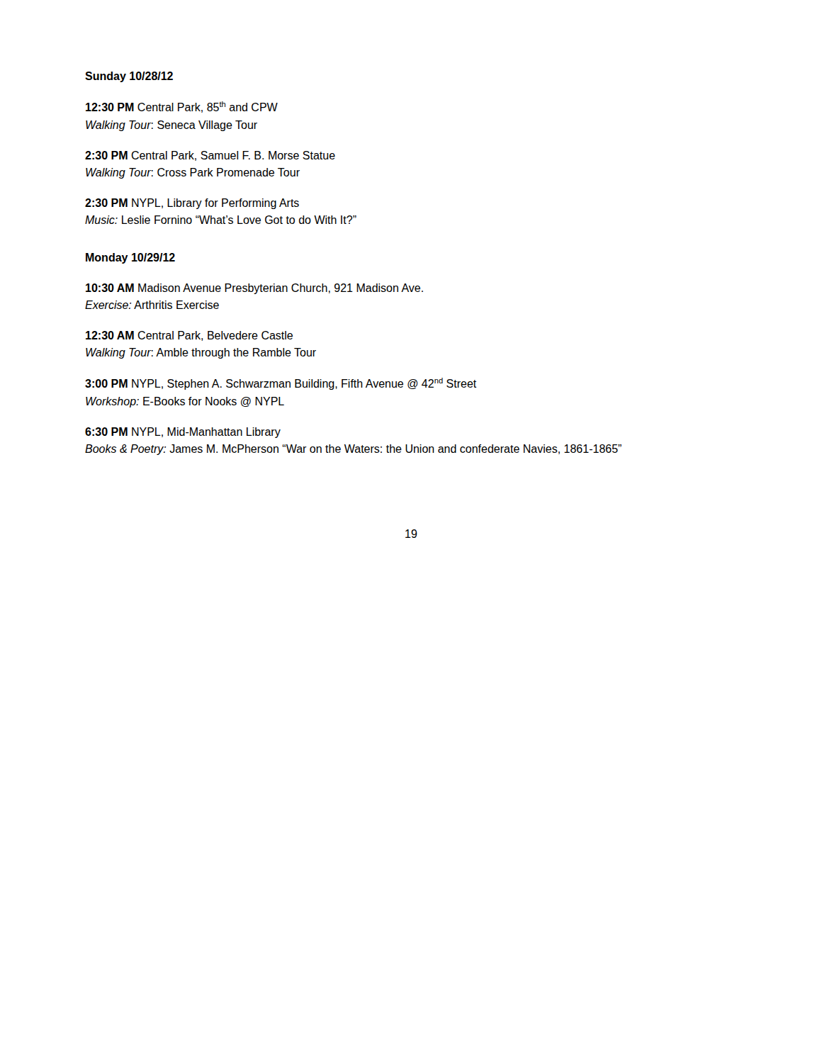Sunday 10/28/12
12:30 PM Central Park, 85th and CPW
Walking Tour: Seneca Village Tour
2:30 PM Central Park, Samuel F. B. Morse Statue
Walking Tour: Cross Park Promenade Tour
2:30 PM NYPL, Library for Performing Arts
Music: Leslie Fornino “What’s Love Got to do With It?”
Monday 10/29/12
10:30 AM Madison Avenue Presbyterian Church, 921 Madison Ave.
Exercise: Arthritis Exercise
12:30 AM Central Park, Belvedere Castle
Walking Tour: Amble through the Ramble Tour
3:00 PM NYPL, Stephen A. Schwarzman Building, Fifth Avenue @ 42nd Street
Workshop: E-Books for Nooks @ NYPL
6:30 PM NYPL, Mid-Manhattan Library
Books & Poetry: James M. McPherson “War on the Waters: the Union and confederate Navies, 1861-1865”
19